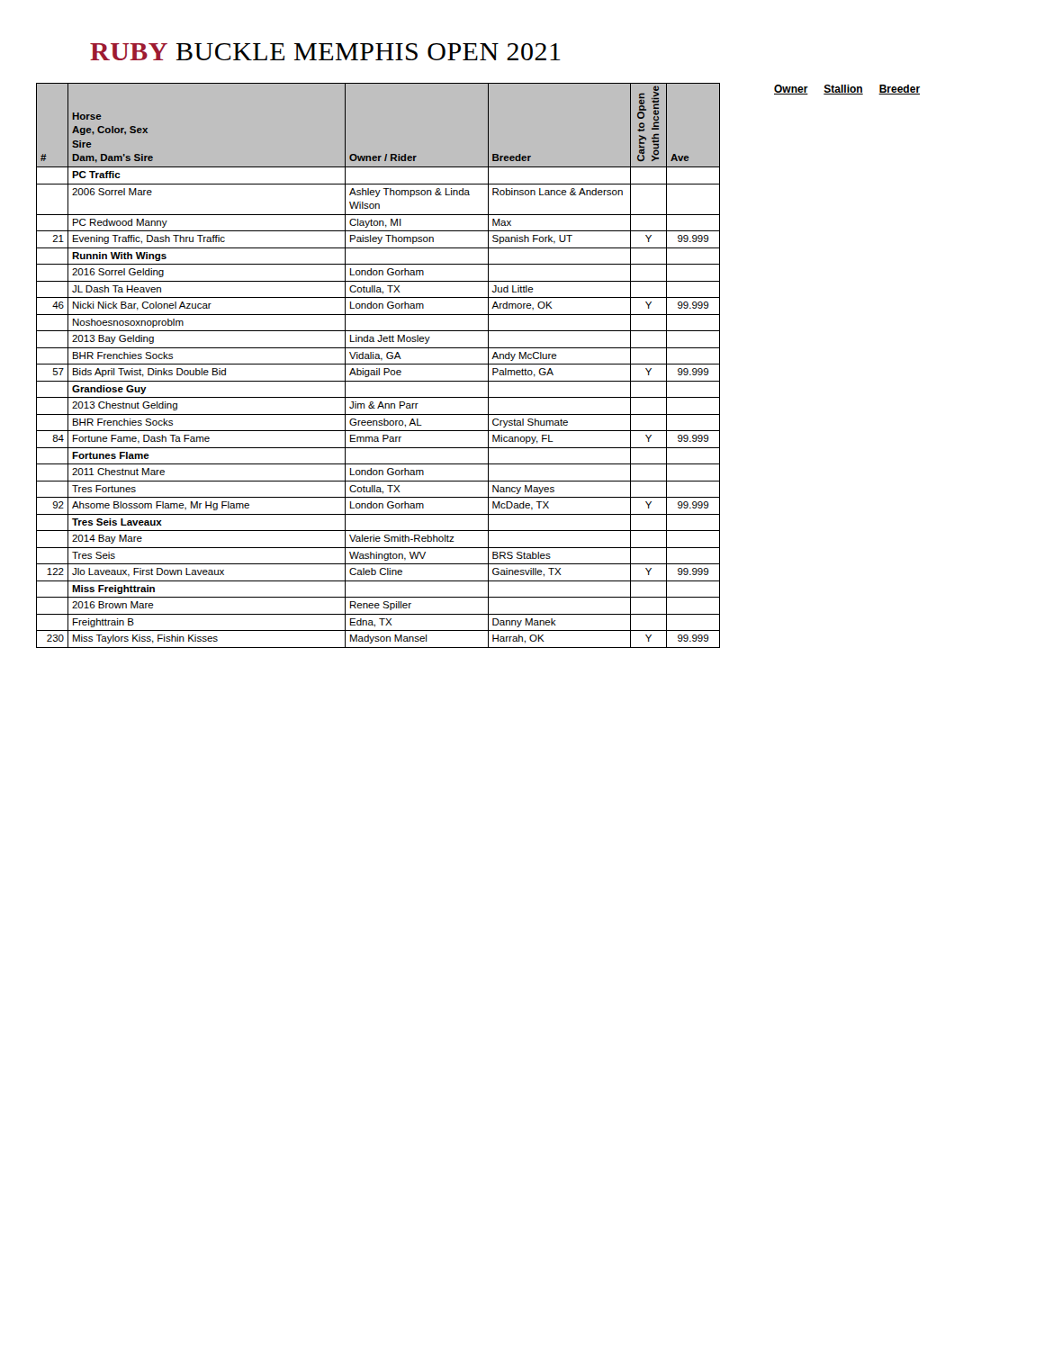RUBY BUCKLE MEMPHIS OPEN 2021
| # | Horse Age, Color, Sex Sire Dam, Dam's Sire | Owner / Rider | Breeder | Carry to Open Youth Incentive | Ave |
| --- | --- | --- | --- | --- | --- |
| | PC Traffic | | | | |
| | 2006 Sorrel Mare | Ashley Thompson & Linda Wilson | Robinson Lance & Anderson | | |
| | PC Redwood Manny | Clayton, MI | Max | | |
| 21 | Evening Traffic, Dash Thru Traffic | Paisley Thompson | Spanish Fork, UT | Y | 99.999 |
| | Runnin With Wings | | | | |
| | 2016 Sorrel Gelding | London Gorham | | | |
| | JL Dash Ta Heaven | Cotulla, TX | Jud Little | | |
| 46 | Nicki Nick Bar, Colonel Azucar | London Gorham | Ardmore, OK | Y | 99.999 |
| | Noshoesnosoxnoproblm | | | | |
| | 2013 Bay Gelding | Linda Jett Mosley | | | |
| | BHR Frenchies Socks | Vidalia, GA | Andy McClure | | |
| 57 | Bids April Twist, Dinks Double Bid | Abigail Poe | Palmetto, GA | Y | 99.999 |
| | Grandiose Guy | | | | |
| | 2013 Chestnut Gelding | Jim & Ann Parr | | | |
| | BHR Frenchies Socks | Greensboro, AL | Crystal Shumate | | |
| 84 | Fortune Fame, Dash Ta Fame | Emma Parr | Micanopy, FL | Y | 99.999 |
| | Fortunes Flame | | | | |
| | 2011 Chestnut Mare | London Gorham | | | |
| | Tres Fortunes | Cotulla, TX | Nancy Mayes | | |
| 92 | Ahsome Blossom Flame, Mr Hg Flame | London Gorham | McDade, TX | Y | 99.999 |
| | Tres Seis Laveaux | | | | |
| | 2014 Bay Mare | Valerie Smith-Rebholtz | | | |
| | Tres Seis | Washington, WV | BRS Stables | | |
| 122 | Jlo Laveaux, First Down Laveaux | Caleb Cline | Gainesville, TX | Y | 99.999 |
| | Miss Freighttrain | | | | |
| | 2016 Brown Mare | Renee Spiller | | | |
| | Freighttrain B | Edna, TX | Danny Manek | | |
| 230 | Miss Taylors Kiss, Fishin Kisses | Madyson Mansel | Harrah, OK | Y | 99.999 |
Owner Stallion Breeder